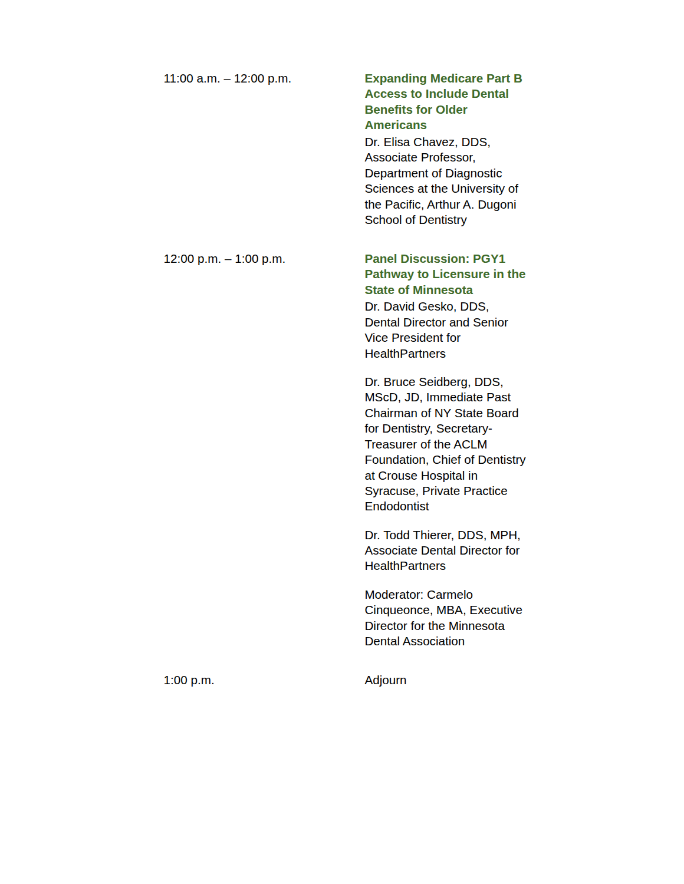| 11:00 a.m. – 12:00 p.m. | Expanding Medicare Part B Access to Include Dental Benefits for Older Americans Dr. Elisa Chavez, DDS, Associate Professor, Department of Diagnostic Sciences at the University of the Pacific, Arthur A. Dugoni School of Dentistry |
| 12:00 p.m. – 1:00 p.m. | Panel Discussion: PGY1 Pathway to Licensure in the State of Minnesota Dr. David Gesko, DDS, Dental Director and Senior Vice President for HealthPartners Dr. Bruce Seidberg, DDS, MScD, JD, Immediate Past Chairman of NY State Board for Dentistry, Secretary-Treasurer of the ACLM Foundation, Chief of Dentistry at Crouse Hospital in Syracuse, Private Practice Endodontist Dr. Todd Thierer, DDS, MPH, Associate Dental Director for HealthPartners Moderator: Carmelo Cinqueonce, MBA, Executive Director for the Minnesota Dental Association |
| 1:00 p.m. | Adjourn |